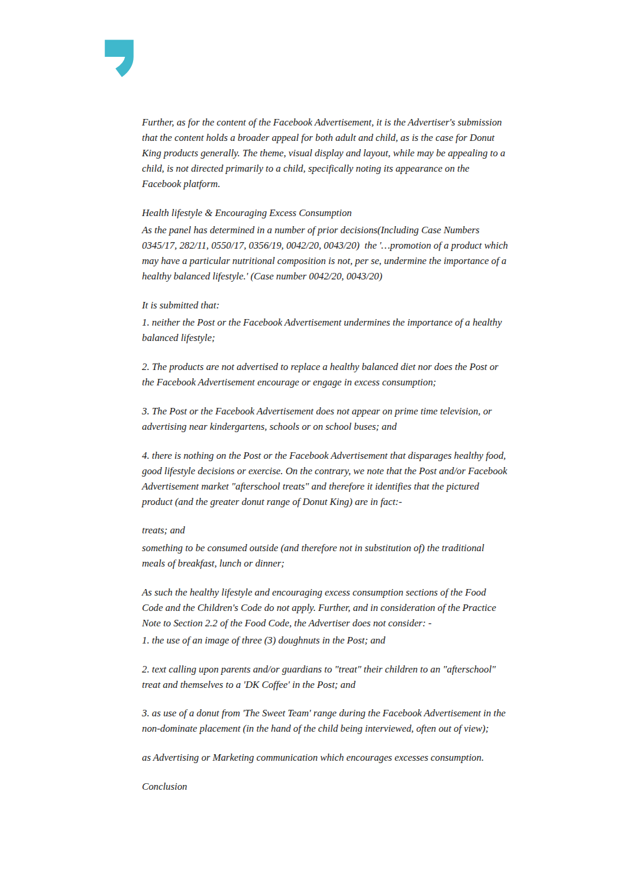Further, as for the content of the Facebook Advertisement, it is the Advertiser's submission that the content holds a broader appeal for both adult and child, as is the case for Donut King products generally. The theme, visual display and layout, while may be appealing to a child, is not directed primarily to a child, specifically noting its appearance on the Facebook platform.
Health lifestyle & Encouraging Excess Consumption
As the panel has determined in a number of prior decisions(Including Case Numbers 0345/17, 282/11, 0550/17, 0356/19, 0042/20, 0043/20) the '…promotion of a product which may have a particular nutritional composition is not, per se, undermine the importance of a healthy balanced lifestyle.' (Case number 0042/20, 0043/20)
It is submitted that:
1. neither the Post or the Facebook Advertisement undermines the importance of a healthy balanced lifestyle;
2. The products are not advertised to replace a healthy balanced diet nor does the Post or the Facebook Advertisement encourage or engage in excess consumption;
3. The Post or the Facebook Advertisement does not appear on prime time television, or advertising near kindergartens, schools or on school buses; and
4. there is nothing on the Post or the Facebook Advertisement that disparages healthy food, good lifestyle decisions or exercise. On the contrary, we note that the Post and/or Facebook Advertisement market "afterschool treats" and therefore it identifies that the pictured product (and the greater donut range of Donut King) are in fact:-
treats; and
something to be consumed outside (and therefore not in substitution of) the traditional meals of breakfast, lunch or dinner;
As such the healthy lifestyle and encouraging excess consumption sections of the Food Code and the Children's Code do not apply. Further, and in consideration of the Practice Note to Section 2.2 of the Food Code, the Advertiser does not consider: -
1. the use of an image of three (3) doughnuts in the Post; and
2. text calling upon parents and/or guardians to "treat" their children to an "afterschool" treat and themselves to a 'DK Coffee' in the Post; and
3. as use of a donut from 'The Sweet Team' range during the Facebook Advertisement in the non-dominate placement (in the hand of the child being interviewed, often out of view);
as Advertising or Marketing communication which encourages excesses consumption.
Conclusion